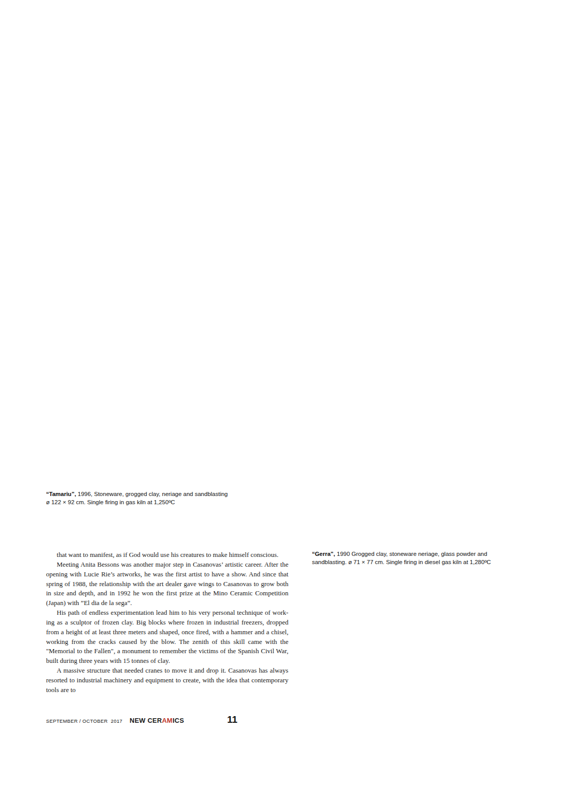“Tamariu”, 1996, Stoneware, grogged clay, neriage and sandblasting
ø 122 × 92 cm. Single firing in gas kiln at 1,250ºC
that want to manifest, as if God would use his creatures to make himself conscious.
Meeting Anita Bessons was another major step in Casanovas’ artistic career. After the opening with Lucie Rie’s artworks, he was the first artist to have a show. And since that spring of 1988, the relationship with the art dealer gave wings to Casanovas to grow both in size and depth, and in 1992 he won the first prize at the Mino Ceramic Competition (Japan) with ”El dia de la sega”.
His path of endless experimentation lead him to his very personal technique of working as a sculptor of frozen clay. Big blocks where frozen in industrial freezers, dropped from a height of at least three meters and shaped, once fired, with a hammer and a chisel, working from the cracks caused by the blow. The zenith of this skill came with the "Memorial to the Fallen", a monument to remember the victims of the Spanish Civil War, built during three years with 15 tonnes of clay.
A massive structure that needed cranes to move it and drop it. Casanovas has always resorted to industrial machinery and equipment to create, with the idea that contemporary tools are to
September / October 2017 NEW CERAMICS 11
“Gerra”, 1990 Grogged clay, stoneware neriage, glass powder and sandblasting. ø 71 × 77 cm. Single firing in diesel gas kiln at 1,280ºC